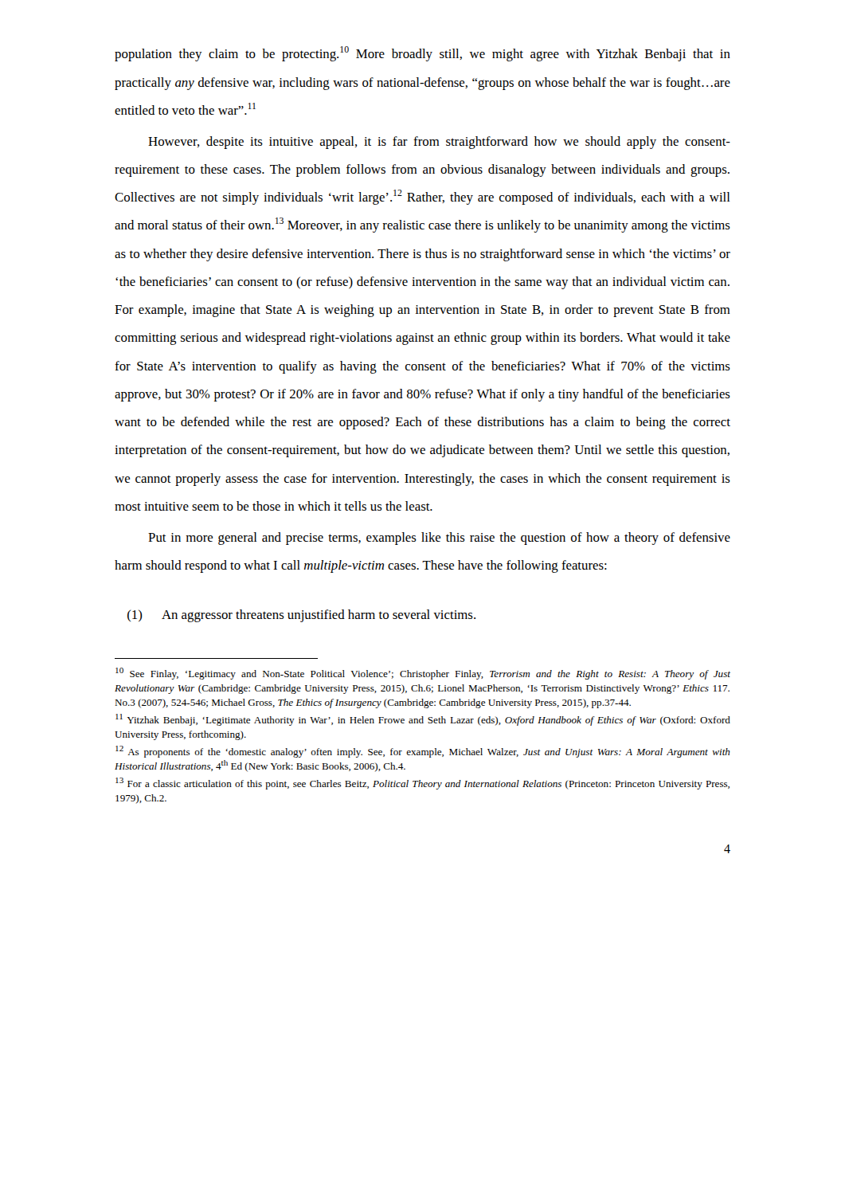population they claim to be protecting.10 More broadly still, we might agree with Yitzhak Benbaji that in practically any defensive war, including wars of national-defense, “groups on whose behalf the war is fought…are entitled to veto the war”.11
However, despite its intuitive appeal, it is far from straightforward how we should apply the consent-requirement to these cases. The problem follows from an obvious disanalogy between individuals and groups. Collectives are not simply individuals ‘writ large’.12 Rather, they are composed of individuals, each with a will and moral status of their own.13 Moreover, in any realistic case there is unlikely to be unanimity among the victims as to whether they desire defensive intervention. There is thus is no straightforward sense in which ‘the victims’ or ‘the beneficiaries’ can consent to (or refuse) defensive intervention in the same way that an individual victim can. For example, imagine that State A is weighing up an intervention in State B, in order to prevent State B from committing serious and widespread right-violations against an ethnic group within its borders. What would it take for State A’s intervention to qualify as having the consent of the beneficiaries? What if 70% of the victims approve, but 30% protest? Or if 20% are in favor and 80% refuse? What if only a tiny handful of the beneficiaries want to be defended while the rest are opposed? Each of these distributions has a claim to being the correct interpretation of the consent-requirement, but how do we adjudicate between them? Until we settle this question, we cannot properly assess the case for intervention. Interestingly, the cases in which the consent requirement is most intuitive seem to be those in which it tells us the least.
Put in more general and precise terms, examples like this raise the question of how a theory of defensive harm should respond to what I call multiple-victim cases. These have the following features:
An aggressor threatens unjustified harm to several victims.
10 See Finlay, ‘Legitimacy and Non-State Political Violence’; Christopher Finlay, Terrorism and the Right to Resist: A Theory of Just Revolutionary War (Cambridge: Cambridge University Press, 2015), Ch.6; Lionel MacPherson, ‘Is Terrorism Distinctively Wrong?’ Ethics 117. No.3 (2007), 524-546; Michael Gross, The Ethics of Insurgency (Cambridge: Cambridge University Press, 2015), pp.37-44.
11 Yitzhak Benbaji, ‘Legitimate Authority in War’, in Helen Frowe and Seth Lazar (eds), Oxford Handbook of Ethics of War (Oxford: Oxford University Press, forthcoming).
12 As proponents of the ‘domestic analogy’ often imply. See, for example, Michael Walzer, Just and Unjust Wars: A Moral Argument with Historical Illustrations, 4th Ed (New York: Basic Books, 2006), Ch.4.
13 For a classic articulation of this point, see Charles Beitz, Political Theory and International Relations (Princeton: Princeton University Press, 1979), Ch.2.
4